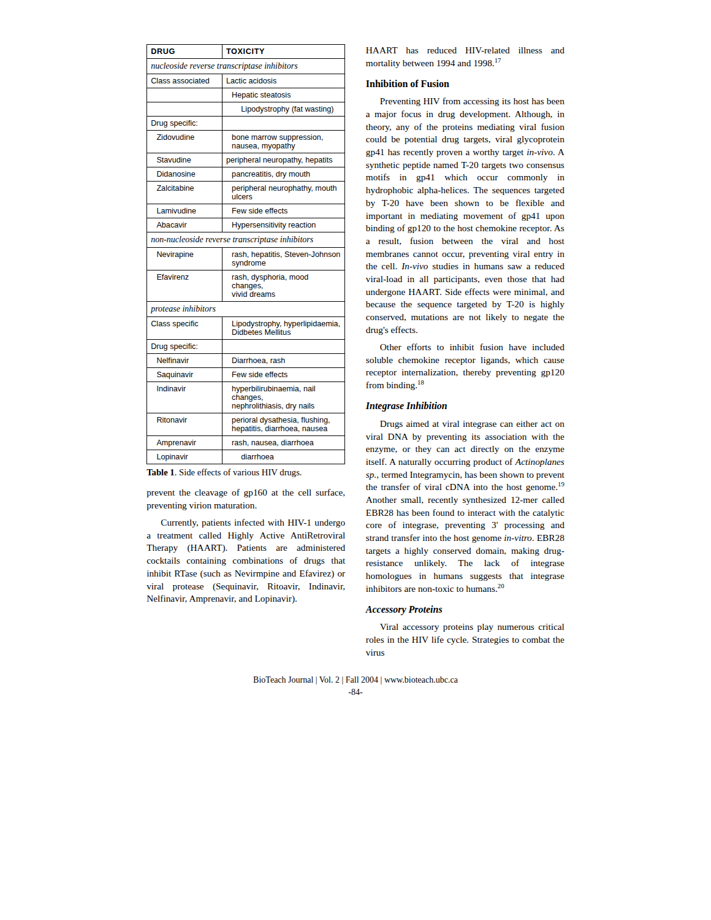| DRUG | TOXICITY |
| --- | --- |
| nucleoside reverse transcriptase inhibitors |
| Class associated | Lactic acidosis |
| | Hepatic steatosis |
| | Lipodystrophy (fat wasting) |
| Drug specific: | |
| Zidovudine | bone marrow suppression, nausea, myopathy |
| Stavudine | peripheral neuropathy, hepatits |
| Didanosine | pancreatitis, dry mouth |
| Zalcitabine | peripheral neurophathy, mouth ulcers |
| Lamivudine | Few side effects |
| Abacavir | Hypersensitivity reaction |
| non-nucleoside reverse transcriptase inhibitors |
| Nevirapine | rash, hepatitis, Steven-Johnson syndrome |
| Efavirenz | rash, dysphoria, mood changes, vivid dreams |
| protease inhibitors |
| Class specific | Lipodystrophy, hyperlipidaemia, Didbetes Mellitus |
| Drug specific: | |
| Nelfinavir | Diarrhoea, rash |
| Saquinavir | Few side effects |
| Indinavir | hyperbilirubinaemia, nail changes, nephrolithiasis, dry nails |
| Ritonavir | perioral dysathesia, flushing, hepatitis, diarrhoea, nausea |
| Amprenavir | rash, nausea, diarrhoea |
| Lopinavir | diarrhoea |
Table 1. Side effects of various HIV drugs.
prevent the cleavage of gp160 at the cell surface, preventing virion maturation.
Currently, patients infected with HIV-1 undergo a treatment called Highly Active AntiRetroviral Therapy (HAART). Patients are administered cocktails containing combinations of drugs that inhibit RTase (such as Nevirmpine and Efavirez) or viral protease (Sequinavir, Ritoavir, Indinavir, Nelfinavir, Amprenavir, and Lopinavir).
HAART has reduced HIV-related illness and mortality between 1994 and 1998.17
Inhibition of Fusion
Preventing HIV from accessing its host has been a major focus in drug development. Although, in theory, any of the proteins mediating viral fusion could be potential drug targets, viral glycoprotein gp41 has recently proven a worthy target in-vivo. A synthetic peptide named T-20 targets two consensus motifs in gp41 which occur commonly in hydrophobic alpha-helices. The sequences targeted by T-20 have been shown to be flexible and important in mediating movement of gp41 upon binding of gp120 to the host chemokine receptor. As a result, fusion between the viral and host membranes cannot occur, preventing viral entry in the cell. In-vivo studies in humans saw a reduced viral-load in all participants, even those that had undergone HAART. Side effects were minimal, and because the sequence targeted by T-20 is highly conserved, mutations are not likely to negate the drug's effects.
Other efforts to inhibit fusion have included soluble chemokine receptor ligands, which cause receptor internalization, thereby preventing gp120 from binding.18
Integrase Inhibition
Drugs aimed at viral integrase can either act on viral DNA by preventing its association with the enzyme, or they can act directly on the enzyme itself. A naturally occurring product of Actinoplanes sp., termed Integramycin, has been shown to prevent the transfer of viral cDNA into the host genome.19 Another small, recently synthesized 12-mer called EBR28 has been found to interact with the catalytic core of integrase, preventing 3' processing and strand transfer into the host genome in-vitro. EBR28 targets a highly conserved domain, making drug-resistance unlikely. The lack of integrase homologues in humans suggests that integrase inhibitors are non-toxic to humans.20
Accessory Proteins
Viral accessory proteins play numerous critical roles in the HIV life cycle. Strategies to combat the virus
BioTeach Journal | Vol. 2 | Fall 2004 | www.bioteach.ubc.ca
-84-